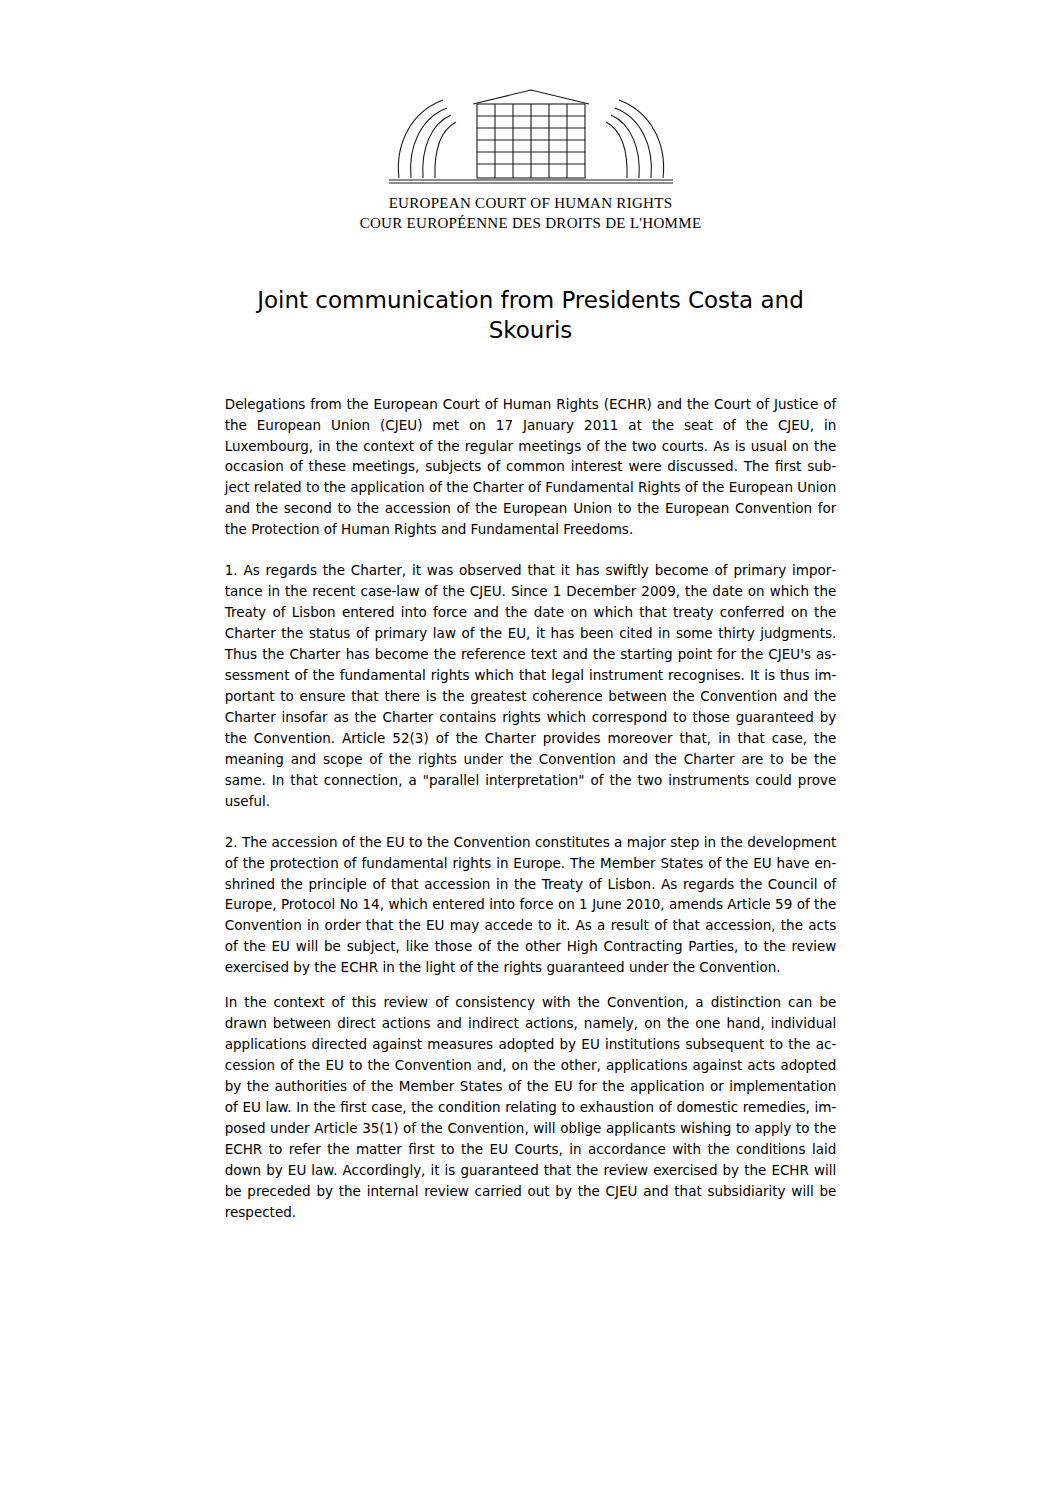EUROPEAN COURT OF HUMAN RIGHTS
COUR EUROPÉENNE DES DROITS DE L'HOMME
Joint communication from Presidents Costa and Skouris
Delegations from the European Court of Human Rights (ECHR) and the Court of Justice of the European Union (CJEU) met on 17 January 2011 at the seat of the CJEU, in Luxembourg, in the context of the regular meetings of the two courts. As is usual on the occasion of these meetings, subjects of common interest were discussed. The first subject related to the application of the Charter of Fundamental Rights of the European Union and the second to the accession of the European Union to the European Convention for the Protection of Human Rights and Fundamental Freedoms.
1. As regards the Charter, it was observed that it has swiftly become of primary importance in the recent case-law of the CJEU. Since 1 December 2009, the date on which the Treaty of Lisbon entered into force and the date on which that treaty conferred on the Charter the status of primary law of the EU, it has been cited in some thirty judgments. Thus the Charter has become the reference text and the starting point for the CJEU's assessment of the fundamental rights which that legal instrument recognises. It is thus important to ensure that there is the greatest coherence between the Convention and the Charter insofar as the Charter contains rights which correspond to those guaranteed by the Convention. Article 52(3) of the Charter provides moreover that, in that case, the meaning and scope of the rights under the Convention and the Charter are to be the same. In that connection, a "parallel interpretation" of the two instruments could prove useful.
2. The accession of the EU to the Convention constitutes a major step in the development of the protection of fundamental rights in Europe. The Member States of the EU have enshrined the principle of that accession in the Treaty of Lisbon. As regards the Council of Europe, Protocol No 14, which entered into force on 1 June 2010, amends Article 59 of the Convention in order that the EU may accede to it. As a result of that accession, the acts of the EU will be subject, like those of the other High Contracting Parties, to the review exercised by the ECHR in the light of the rights guaranteed under the Convention.
In the context of this review of consistency with the Convention, a distinction can be drawn between direct actions and indirect actions, namely, on the one hand, individual applications directed against measures adopted by EU institutions subsequent to the accession of the EU to the Convention and, on the other, applications against acts adopted by the authorities of the Member States of the EU for the application or implementation of EU law. In the first case, the condition relating to exhaustion of domestic remedies, imposed under Article 35(1) of the Convention, will oblige applicants wishing to apply to the ECHR to refer the matter first to the EU Courts, in accordance with the conditions laid down by EU law. Accordingly, it is guaranteed that the review exercised by the ECHR will be preceded by the internal review carried out by the CJEU and that subsidiarity will be respected.